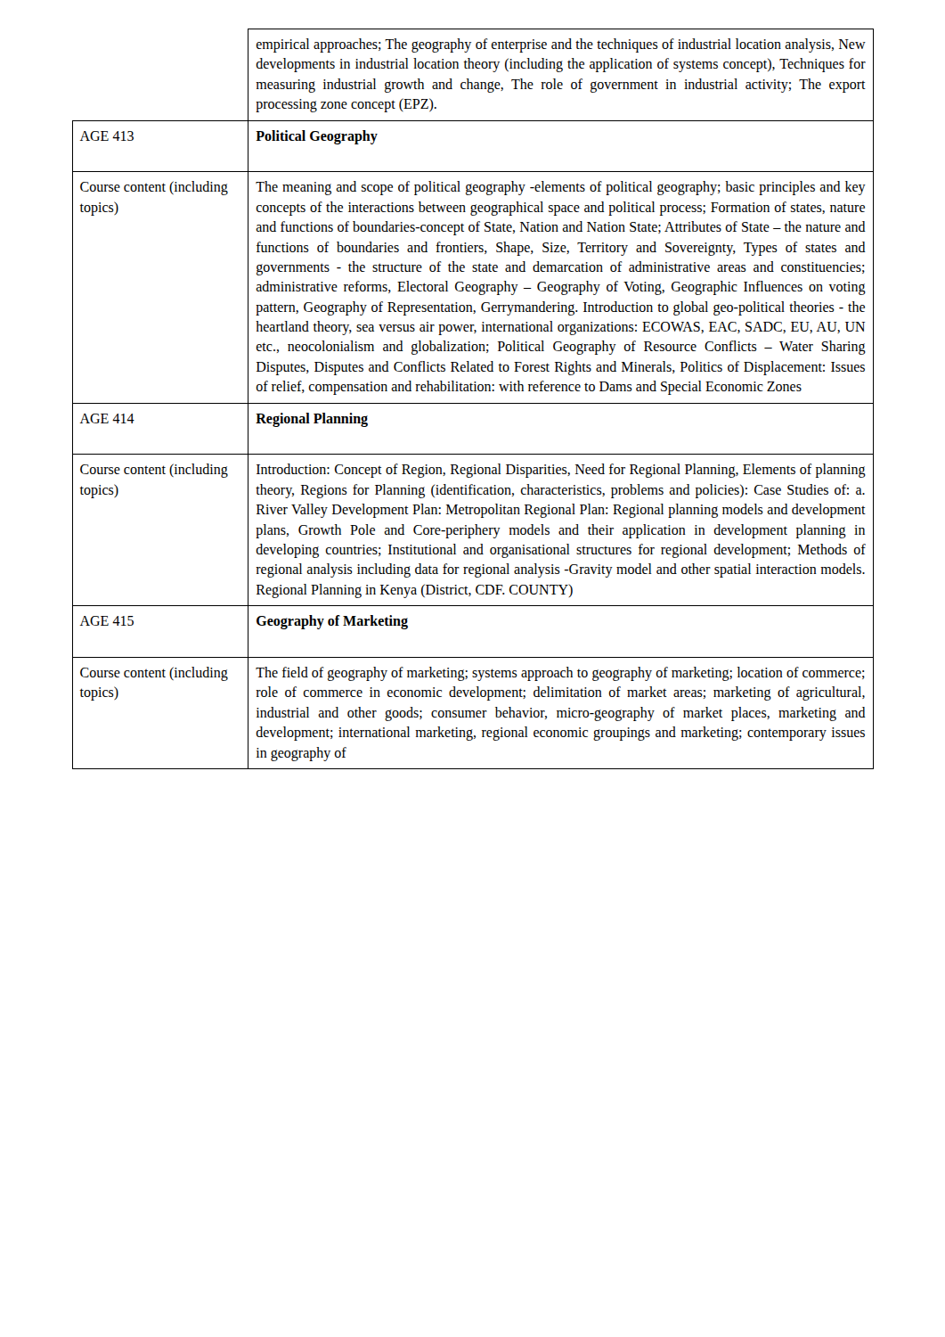| | empirical approaches; The geography of enterprise and the techniques of industrial location analysis, New developments in industrial location theory (including the application of systems concept), Techniques for measuring industrial growth and change, The role of government in industrial activity; The export processing zone concept (EPZ). |
| AGE 413 | Political Geography |
| Course content (including topics) | The meaning and scope of political geography -elements of political geography; basic principles and key concepts of the interactions between geographical space and political process; Formation of states, nature and functions of boundaries-concept of State, Nation and Nation State; Attributes of State – the nature and functions of boundaries and frontiers, Shape, Size, Territory and Sovereignty, Types of states and governments - the structure of the state and demarcation of administrative areas and constituencies; administrative reforms, Electoral Geography – Geography of Voting, Geographic Influences on voting pattern, Geography of Representation, Gerrymandering. Introduction to global geo-political theories - the heartland theory, sea versus air power, international organizations: ECOWAS, EAC, SADC, EU, AU, UN etc., neocolonialism and globalization; Political Geography of Resource Conflicts – Water Sharing Disputes, Disputes and Conflicts Related to Forest Rights and Minerals, Politics of Displacement: Issues of relief, compensation and rehabilitation: with reference to Dams and Special Economic Zones |
| AGE 414 | Regional Planning |
| Course content (including topics) | Introduction: Concept of Region, Regional Disparities, Need for Regional Planning, Elements of planning theory, Regions for Planning (identification, characteristics, problems and policies): Case Studies of: a. River Valley Development Plan: Metropolitan Regional Plan: Regional planning models and development plans, Growth Pole and Core-periphery models and their application in development planning in developing countries; Institutional and organisational structures for regional development; Methods of regional analysis including data for regional analysis -Gravity model and other spatial interaction models. Regional Planning in Kenya (District, CDF. COUNTY) |
| AGE 415 | Geography of Marketing |
| Course content (including topics) | The field of geography of marketing; systems approach to geography of marketing; location of commerce; role of commerce in economic development; delimitation of market areas; marketing of agricultural, industrial and other goods; consumer behavior, micro-geography of market places, marketing and development; international marketing, regional economic groupings and marketing; contemporary issues in geography of |